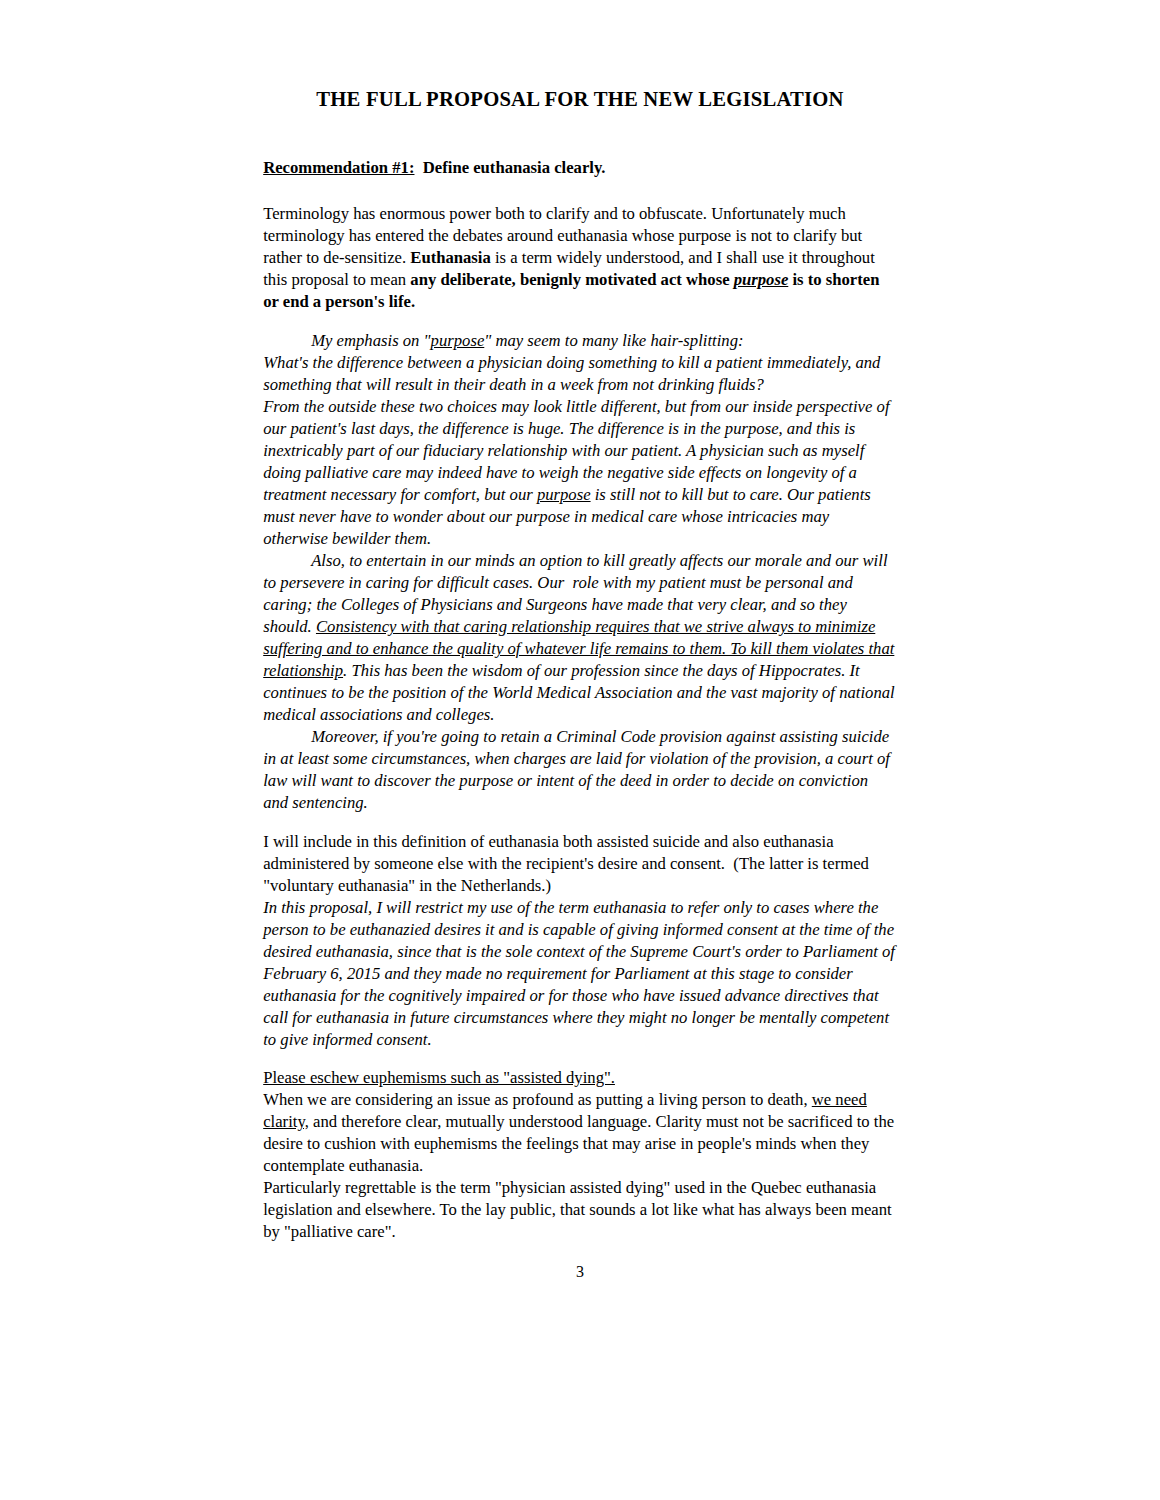THE FULL PROPOSAL FOR THE NEW LEGISLATION
Recommendation #1: Define euthanasia clearly.
Terminology has enormous power both to clarify and to obfuscate. Unfortunately much terminology has entered the debates around euthanasia whose purpose is not to clarify but rather to de-sensitize. Euthanasia is a term widely understood, and I shall use it throughout this proposal to mean any deliberate, benignly motivated act whose purpose is to shorten or end a person's life.
My emphasis on "purpose" may seem to many like hair-splitting:
What's the difference between a physician doing something to kill a patient immediately, and something that will result in their death in a week from not drinking fluids?
From the outside these two choices may look little different, but from our inside perspective of our patient's last days, the difference is huge. The difference is in the purpose, and this is inextricably part of our fiduciary relationship with our patient. A physician such as myself doing palliative care may indeed have to weigh the negative side effects on longevity of a treatment necessary for comfort, but our purpose is still not to kill but to care. Our patients must never have to wonder about our purpose in medical care whose intricacies may otherwise bewilder them.
Also, to entertain in our minds an option to kill greatly affects our morale and our will to persevere in caring for difficult cases. Our role with my patient must be personal and caring; the Colleges of Physicians and Surgeons have made that very clear, and so they should. Consistency with that caring relationship requires that we strive always to minimize suffering and to enhance the quality of whatever life remains to them. To kill them violates that relationship. This has been the wisdom of our profession since the days of Hippocrates. It continues to be the position of the World Medical Association and the vast majority of national medical associations and colleges.
Moreover, if you're going to retain a Criminal Code provision against assisting suicide in at least some circumstances, when charges are laid for violation of the provision, a court of law will want to discover the purpose or intent of the deed in order to decide on conviction and sentencing.
I will include in this definition of euthanasia both assisted suicide and also euthanasia administered by someone else with the recipient's desire and consent. (The latter is termed "voluntary euthanasia" in the Netherlands.)
In this proposal, I will restrict my use of the term euthanasia to refer only to cases where the person to be euthanazied desires it and is capable of giving informed consent at the time of the desired euthanasia, since that is the sole context of the Supreme Court's order to Parliament of February 6, 2015 and they made no requirement for Parliament at this stage to consider euthanasia for the cognitively impaired or for those who have issued advance directives that call for euthanasia in future circumstances where they might no longer be mentally competent to give informed consent.
Please eschew euphemisms such as "assisted dying".
When we are considering an issue as profound as putting a living person to death, we need clarity, and therefore clear, mutually understood language. Clarity must not be sacrificed to the desire to cushion with euphemisms the feelings that may arise in people's minds when they contemplate euthanasia.
Particularly regrettable is the term "physician assisted dying" used in the Quebec euthanasia legislation and elsewhere. To the lay public, that sounds a lot like what has always been meant by "palliative care".
3